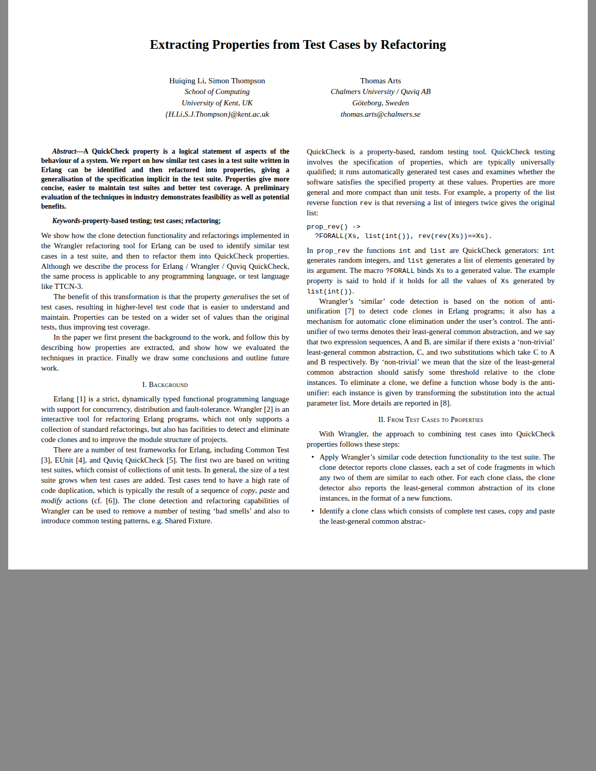Extracting Properties from Test Cases by Refactoring
Huiqing Li, Simon Thompson
School of Computing
University of Kent, UK
{H.Li,S.J.Thompson}@kent.ac.uk
Thomas Arts
Chalmers University / Quviq AB
Göteborg, Sweden
thomas.arts@chalmers.se
Abstract—A QuickCheck property is a logical statement of aspects of the behaviour of a system. We report on how similar test cases in a test suite written in Erlang can be identified and then refactored into properties, giving a generalisation of the specification implicit in the test suite. Properties give more concise, easier to maintain test suites and better test coverage. A preliminary evaluation of the techniques in industry demonstrates feasibility as well as potential benefits.
Keywords-property-based testing; test cases; refactoring;
We show how the clone detection functionality and refactorings implemented in the Wrangler refactoring tool for Erlang can be used to identify similar test cases in a test suite, and then to refactor them into QuickCheck properties. Although we describe the process for Erlang / Wrangler / Quviq QuickCheck, the same process is applicable to any programming language, or test language like TTCN-3.
The benefit of this transformation is that the property generalises the set of test cases, resulting in higher-level test code that is easier to understand and maintain. Properties can be tested on a wider set of values than the original tests, thus improving test coverage.
In the paper we first present the background to the work, and follow this by describing how properties are extracted, and show how we evaluated the techniques in practice. Finally we draw some conclusions and outline future work.
I. Background
Erlang [1] is a strict, dynamically typed functional programming language with support for concurrency, distribution and fault-tolerance. Wrangler [2] is an interactive tool for refactoring Erlang programs, which not only supports a collection of standard refactorings, but also has facilities to detect and eliminate code clones and to improve the module structure of projects.
There are a number of test frameworks for Erlang, including Common Test [3], EUnit [4], and Quviq QuickCheck [5]. The first two are based on writing test suites, which consist of collections of unit tests. In general, the size of a test suite grows when test cases are added. Test cases tend to have a high rate of code duplication, which is typically the result of a sequence of copy, paste and modify actions (cf. [6]). The clone detection and refactoring capabilities of Wrangler can be used to remove a number of testing ‘bad smells’ and also to introduce common testing patterns, e.g. Shared Fixture.
QuickCheck is a property-based, random testing tool. QuickCheck testing involves the specification of properties, which are typically universally qualified; it runs automatically generated test cases and examines whether the software satisfies the specified property at these values. Properties are more general and more compact than unit tests. For example, a property of the list reverse function rev is that reversing a list of integers twice gives the original list:
prop_rev() ->
  ?FORALL(Xs, list(int()), rev(rev(Xs))==Xs).
In prop_rev the functions int and list are QuickCheck generators: int generates random integers, and list generates a list of elements generated by its argument. The macro ?FORALL binds Xs to a generated value. The example property is said to hold if it holds for all the values of Xs generated by list(int()).
Wrangler’s ‘similar’ code detection is based on the notion of anti-unification [7] to detect code clones in Erlang programs; it also has a mechanism for automatic clone elimination under the user’s control. The anti-unifier of two terms denotes their least-general common abstraction, and we say that two expression sequences, A and B, are similar if there exists a ‘non-trivial’ least-general common abstraction, C, and two substitutions which take C to A and B respectively. By ‘non-trivial’ we mean that the size of the least-general common abstraction should satisfy some threshold relative to the clone instances. To eliminate a clone, we define a function whose body is the anti-unifier: each instance is given by transforming the substitution into the actual parameter list. More details are reported in [8].
II. From Test Cases to Properties
With Wrangler, the approach to combining test cases into QuickCheck properties follows these steps:
Apply Wrangler’s similar code detection functionality to the test suite. The clone detector reports clone classes, each a set of code fragments in which any two of them are similar to each other. For each clone class, the clone detector also reports the least-general common abstraction of its clone instances, in the format of a new functions.
Identify a clone class which consists of complete test cases, copy and paste the least-general common abstrac-